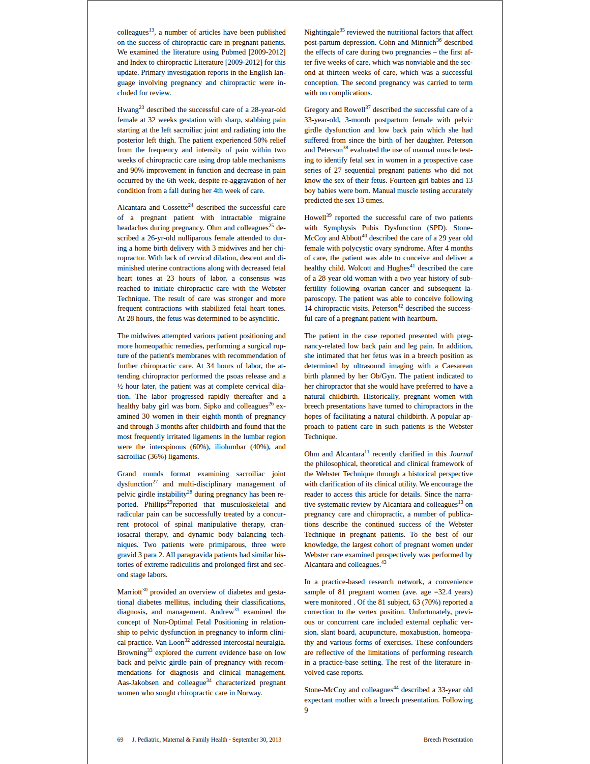colleagues13, a number of articles have been published on the success of chiropractic care in pregnant patients. We examined the literature using Pubmed [2009-2012] and Index to chiropractic Literature [2009-2012] for this update. Primary investigation reports in the English language involving pregnancy and chiropractic were included for review.
Hwang23 described the successful care of a 28-year-old female at 32 weeks gestation with sharp, stabbing pain starting at the left sacroiliac joint and radiating into the posterior left thigh. The patient experienced 50% relief from the frequency and intensity of pain within two weeks of chiropractic care using drop table mechanisms and 90% improvement in function and decrease in pain occurred by the 6th week, despite re-aggravation of her condition from a fall during her 4th week of care.
Alcantara and Cossette24 described the successful care of a pregnant patient with intractable migraine headaches during pregnancy. Ohm and colleagues25 described a 26-yr-old nulliparous female attended to during a home birth delivery with 3 midwives and her chiropractor. With lack of cervical dilation, descent and diminished uterine contractions along with decreased fetal heart tones at 23 hours of labor, a consensus was reached to initiate chiropractic care with the Webster Technique. The result of care was stronger and more frequent contractions with stabilized fetal heart tones. At 28 hours, the fetus was determined to be asynclitic.
The midwives attempted various patient positioning and more homeopathic remedies, performing a surgical rupture of the patient's membranes with recommendation of further chiropractic care. At 34 hours of labor, the attending chiropractor performed the psoas release and a ½ hour later, the patient was at complete cervical dilation. The labor progressed rapidly thereafter and a healthy baby girl was born. Sipko and colleagues26 examined 30 women in their eighth month of pregnancy and through 3 months after childbirth and found that the most frequently irritated ligaments in the lumbar region were the interspinous (60%), iliolumbar (40%), and sacroiliac (36%) ligaments.
Grand rounds format examining sacroiliac joint dysfunction27 and multi-disciplinary management of pelvic girdle instability28 during pregnancy has been reported. Phillips29reported that musculoskeletal and radicular pain can be successfully treated by a concurrent protocol of spinal manipulative therapy, craniosacral therapy, and dynamic body balancing techniques. Two patients were primiparous, three were gravid 3 para 2. All paragravida patients had similar histories of extreme radiculitis and prolonged first and second stage labors.
Marriott30 provided an overview of diabetes and gestational diabetes mellitus, including their classifications, diagnosis, and management. Andrew31 examined the concept of Non-Optimal Fetal Positioning in relationship to pelvic dysfunction in pregnancy to inform clinical practice. Van Loon32 addressed intercostal neuralgia. Browning33 explored the current evidence base on low back and pelvic girdle pain of pregnancy with recommendations for diagnosis and clinical management. Aas-Jakobsen and colleague34 characterized pregnant women who sought chiropractic care in Norway.
Nightingale35 reviewed the nutritional factors that affect post-partum depression. Cohn and Minnich36 described the effects of care during two pregnancies – the first after five weeks of care, which was nonviable and the second at thirteen weeks of care, which was a successful conception. The second pregnancy was carried to term with no complications.
Gregory and Rowell37 described the successful care of a 33-year-old, 3-month postpartum female with pelvic girdle dysfunction and low back pain which she had suffered from since the birth of her daughter. Peterson and Peterson38 evaluated the use of manual muscle testing to identify fetal sex in women in a prospective case series of 27 sequential pregnant patients who did not know the sex of their fetus. Fourteen girl babies and 13 boy babies were born. Manual muscle testing accurately predicted the sex 13 times.
Howell39 reported the successful care of two patients with Symphysis Pubis Dysfunction (SPD). Stone-McCoy and Abbott40 described the care of a 29 year old female with polycystic ovary syndrome. After 4 months of care, the patient was able to conceive and deliver a healthy child. Wolcott and Hughes41 described the care of a 28 year old woman with a two year history of subfertility following ovarian cancer and subsequent laparoscopy. The patient was able to conceive following 14 chiropractic visits. Peterson42 described the successful care of a pregnant patient with heartburn.
The patient in the case reported presented with pregnancy-related low back pain and leg pain. In addition, she intimated that her fetus was in a breech position as determined by ultrasound imaging with a Caesarean birth planned by her Ob/Gyn. The patient indicated to her chiropractor that she would have preferred to have a natural childbirth. Historically, pregnant women with breech presentations have turned to chiropractors in the hopes of facilitating a natural childbirth. A popular approach to patient care in such patients is the Webster Technique.
Ohm and Alcantara11 recently clarified in this Journal the philosophical, theoretical and clinical framework of the Webster Technique through a historical perspective with clarification of its clinical utility. We encourage the reader to access this article for details. Since the narrative systematic review by Alcantara and colleagues13 on pregnancy care and chiropractic, a number of publications describe the continued success of the Webster Technique in pregnant patients. To the best of our knowledge, the largest cohort of pregnant women under Webster care examined prospectively was performed by Alcantara and colleagues.43
In a practice-based research network, a convenience sample of 81 pregnant women (ave. age =32.4 years) were monitored . Of the 81 subject, 63 (70%) reported a correction to the vertex position. Unfortunately, previous or concurrent care included external cephalic version, slant board, acupuncture, moxabustion, homeopathy and various forms of exercises. These confounders are reflective of the limitations of performing research in a practice-base setting. The rest of the literature involved case reports.
Stone-McCoy and colleagues44 described a 33-year old expectant mother with a breech presentation. Following 9
69 J. Pediatric, Maternal & Family Health - September 30, 2013
Breech Presentation